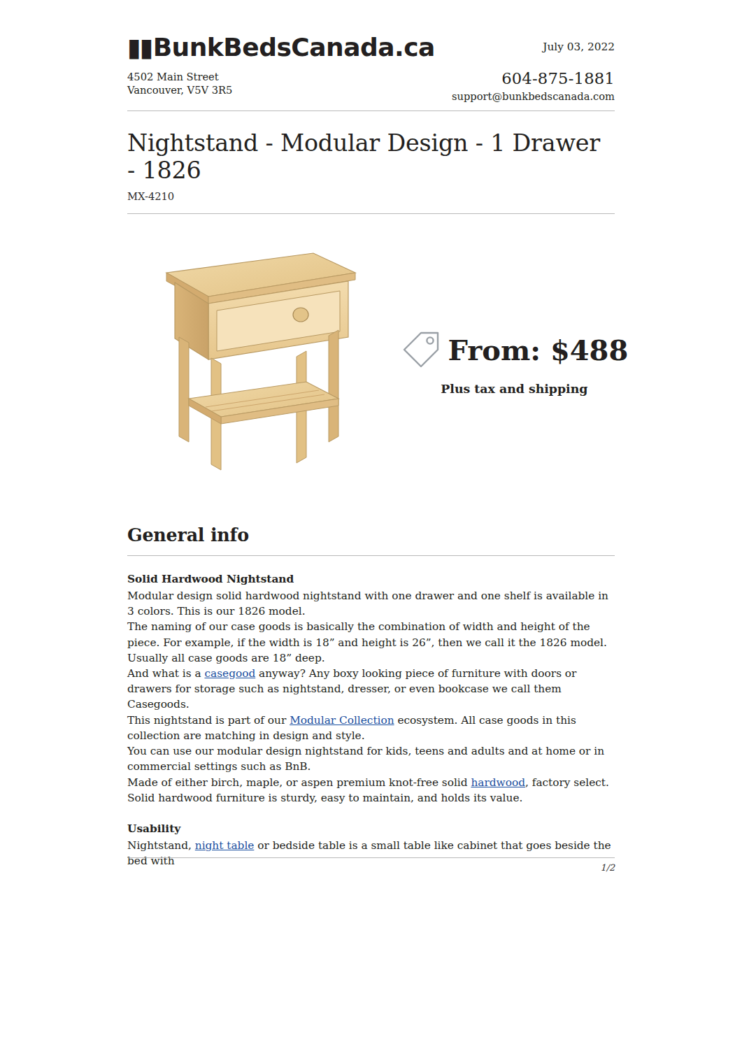▮▮BunkBedsCanada.ca
July 03, 2022
4502 Main Street
Vancouver, V5V 3R5
604-875-1881
support@bunkbedscanada.com
Nightstand - Modular Design - 1 Drawer - 1826
MX-4210
From: $488
Plus tax and shipping
General info
Solid Hardwood Nightstand
Modular design solid hardwood nightstand with one drawer and one shelf is available in 3 colors. This is our 1826 model.
The naming of our case goods is basically the combination of width and height of the piece. For example, if the width is 18” and height is 26”, then we call it the 1826 model. Usually all case goods are 18” deep.
And what is a casegood anyway? Any boxy looking piece of furniture with doors or drawers for storage such as nightstand, dresser, or even bookcase we call them Casegoods.
This nightstand is part of our Modular Collection ecosystem. All case goods in this collection are matching in design and style.
You can use our modular design nightstand for kids, teens and adults and at home or in commercial settings such as BnB.
Made of either birch, maple, or aspen premium knot-free solid hardwood, factory select. Solid hardwood furniture is sturdy, easy to maintain, and holds its value.
Usability
Nightstand, night table or bedside table is a small table like cabinet that goes beside the bed with
1/2